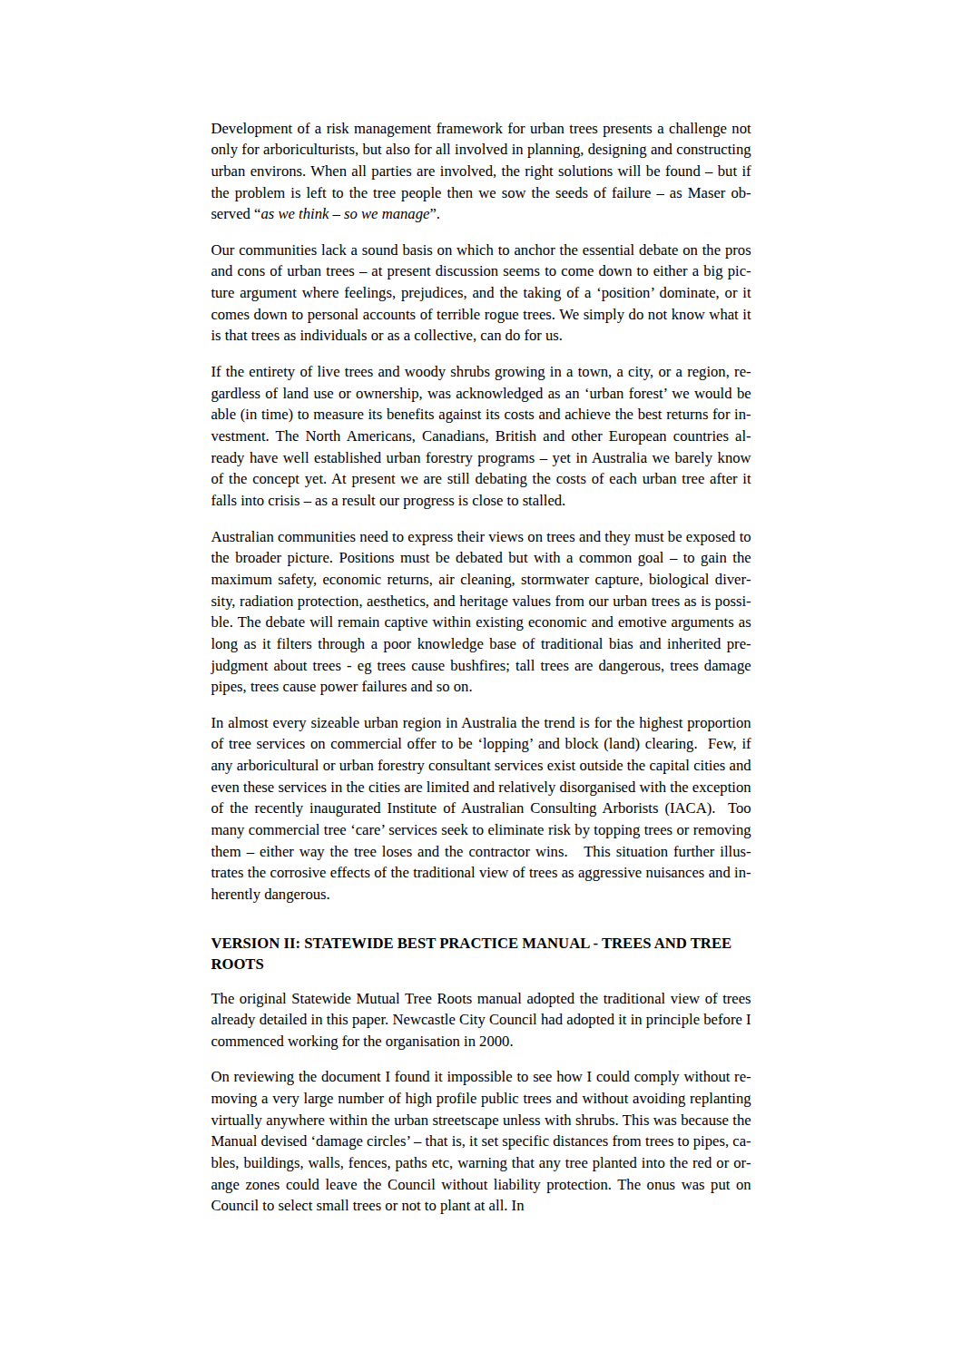Development of a risk management framework for urban trees presents a challenge not only for arboriculturists, but also for all involved in planning, designing and constructing urban environs. When all parties are involved, the right solutions will be found – but if the problem is left to the tree people then we sow the seeds of failure – as Maser observed “as we think – so we manage”.
Our communities lack a sound basis on which to anchor the essential debate on the pros and cons of urban trees – at present discussion seems to come down to either a big picture argument where feelings, prejudices, and the taking of a ‘position’ dominate, or it comes down to personal accounts of terrible rogue trees. We simply do not know what it is that trees as individuals or as a collective, can do for us.
If the entirety of live trees and woody shrubs growing in a town, a city, or a region, regardless of land use or ownership, was acknowledged as an ‘urban forest’ we would be able (in time) to measure its benefits against its costs and achieve the best returns for investment. The North Americans, Canadians, British and other European countries already have well established urban forestry programs – yet in Australia we barely know of the concept yet. At present we are still debating the costs of each urban tree after it falls into crisis – as a result our progress is close to stalled.
Australian communities need to express their views on trees and they must be exposed to the broader picture. Positions must be debated but with a common goal – to gain the maximum safety, economic returns, air cleaning, stormwater capture, biological diversity, radiation protection, aesthetics, and heritage values from our urban trees as is possible. The debate will remain captive within existing economic and emotive arguments as long as it filters through a poor knowledge base of traditional bias and inherited pre-judgment about trees - eg trees cause bushfires; tall trees are dangerous, trees damage pipes, trees cause power failures and so on.
In almost every sizeable urban region in Australia the trend is for the highest proportion of tree services on commercial offer to be ‘lopping’ and block (land) clearing. Few, if any arboricultural or urban forestry consultant services exist outside the capital cities and even these services in the cities are limited and relatively disorganised with the exception of the recently inaugurated Institute of Australian Consulting Arborists (IACA). Too many commercial tree ‘care’ services seek to eliminate risk by topping trees or removing them – either way the tree loses and the contractor wins. This situation further illustrates the corrosive effects of the traditional view of trees as aggressive nuisances and inherently dangerous.
Version II: Statewide Best Practice Manual - Trees and Tree Roots
The original Statewide Mutual Tree Roots manual adopted the traditional view of trees already detailed in this paper. Newcastle City Council had adopted it in principle before I commenced working for the organisation in 2000.
On reviewing the document I found it impossible to see how I could comply without removing a very large number of high profile public trees and without avoiding replanting virtually anywhere within the urban streetscape unless with shrubs. This was because the Manual devised ‘damage circles’ – that is, it set specific distances from trees to pipes, cables, buildings, walls, fences, paths etc, warning that any tree planted into the red or orange zones could leave the Council without liability protection. The onus was put on Council to select small trees or not to plant at all. In